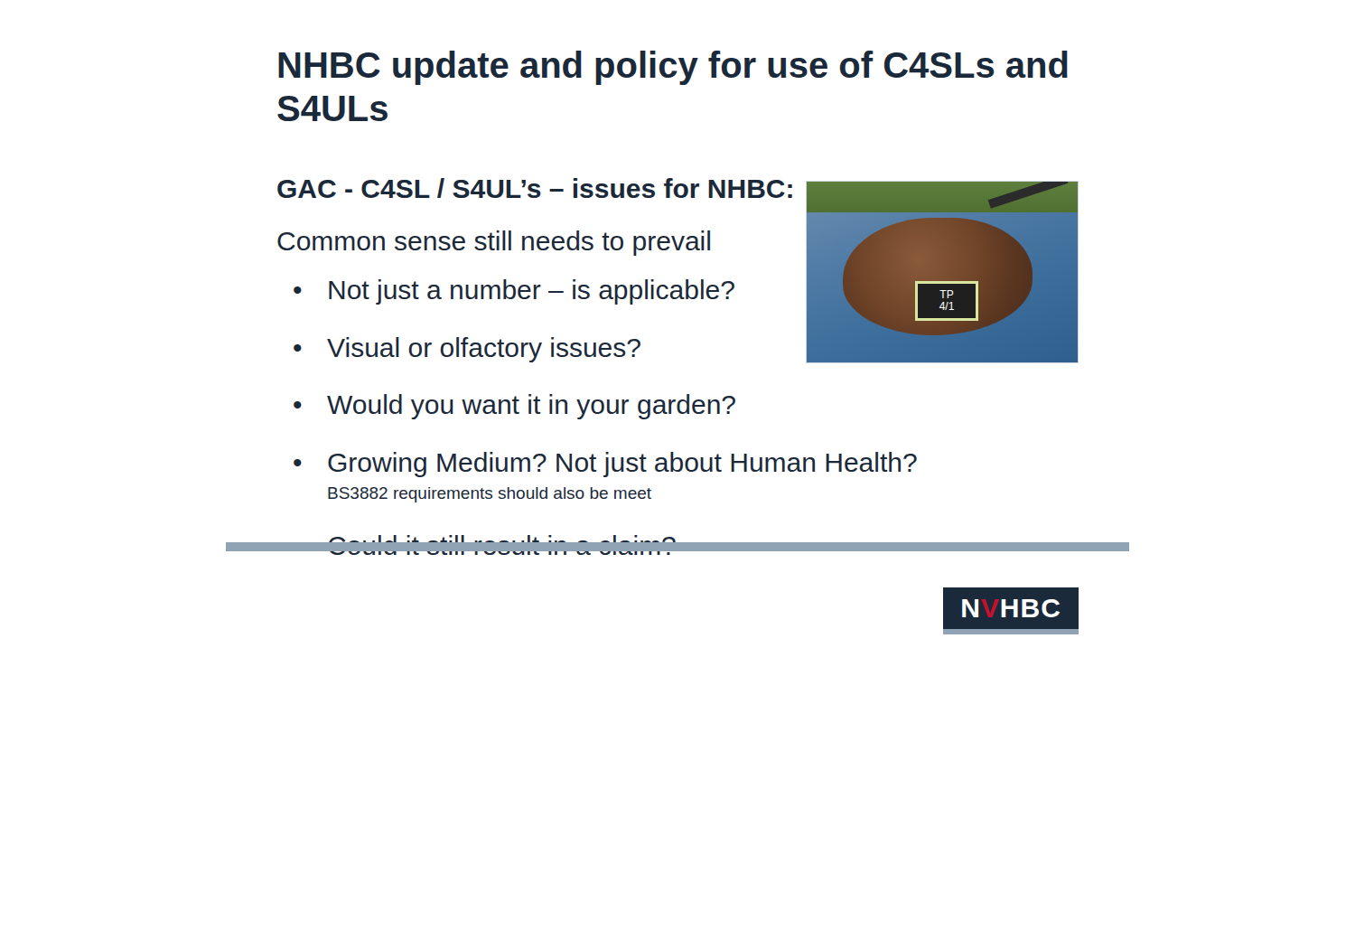NHBC update and policy for use of C4SLs and S4ULs
GAC - C4SL / S4UL’s – issues for NHBC:
Common sense still needs to prevail
Not just a number – is applicable?
Visual or olfactory issues?
Would you want it in your garden?
Growing Medium? Not just about Human Health? BS3882 requirements should also be meet
Could it still result in a claim?
TP
4/1
NVHBC